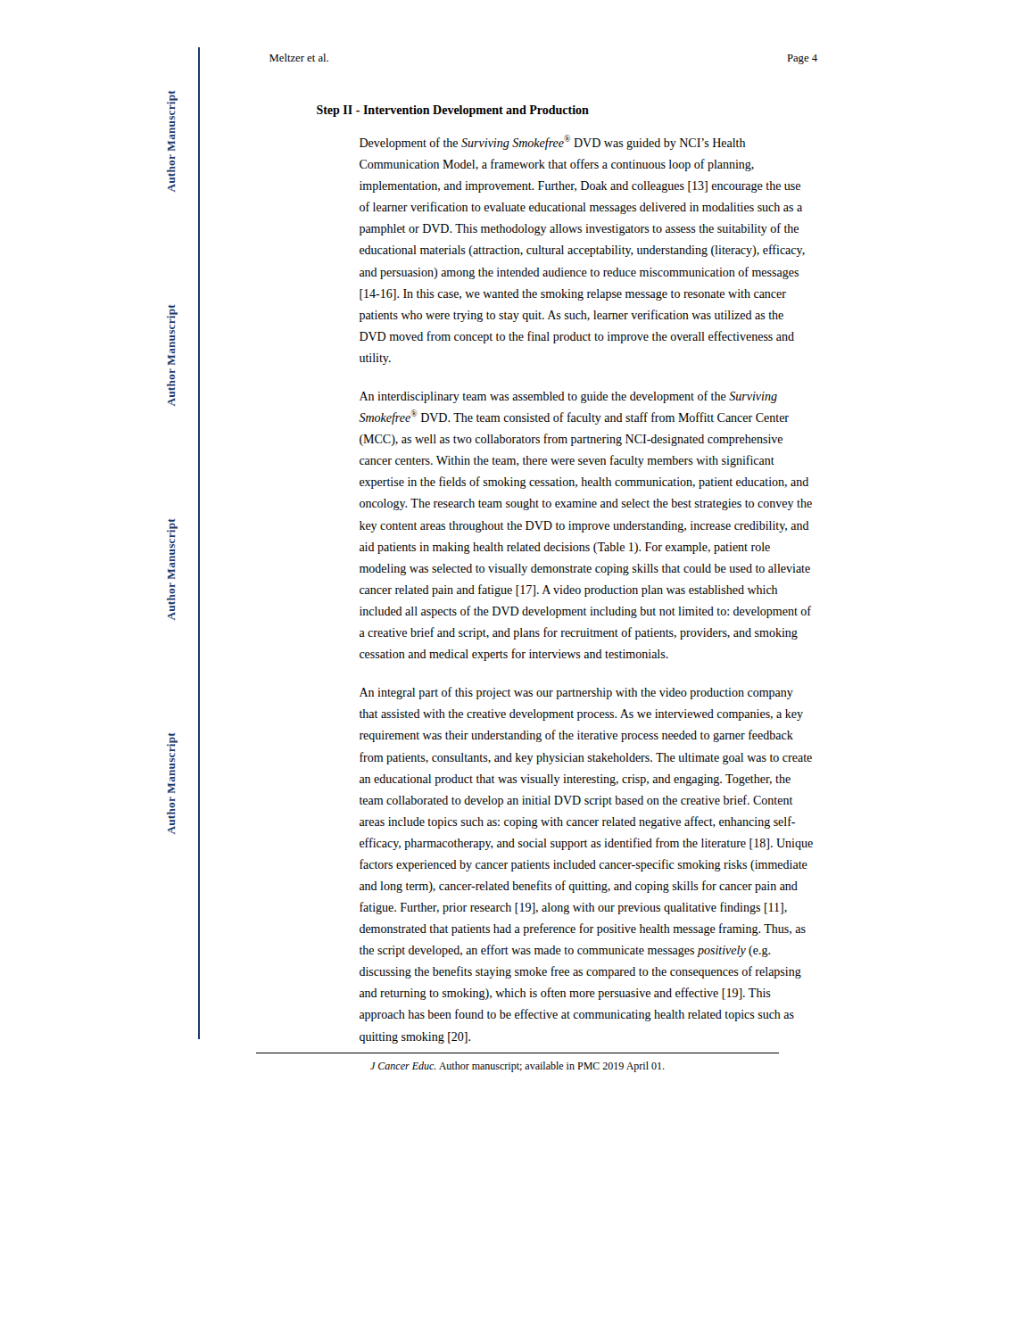Author Manuscript
Author Manuscript
Author Manuscript
Author Manuscript
Meltzer et al. Page 4
Step II - Intervention Development and Production
Development of the Surviving Smokefree® DVD was guided by NCI’s Health Communication Model, a framework that offers a continuous loop of planning, implementation, and improvement. Further, Doak and colleagues [13] encourage the use of learner verification to evaluate educational messages delivered in modalities such as a pamphlet or DVD. This methodology allows investigators to assess the suitability of the educational materials (attraction, cultural acceptability, understanding (literacy), efficacy, and persuasion) among the intended audience to reduce miscommunication of messages [14-16]. In this case, we wanted the smoking relapse message to resonate with cancer patients who were trying to stay quit. As such, learner verification was utilized as the DVD moved from concept to the final product to improve the overall effectiveness and utility.
An interdisciplinary team was assembled to guide the development of the Surviving Smokefree® DVD. The team consisted of faculty and staff from Moffitt Cancer Center (MCC), as well as two collaborators from partnering NCI-designated comprehensive cancer centers. Within the team, there were seven faculty members with significant expertise in the fields of smoking cessation, health communication, patient education, and oncology. The research team sought to examine and select the best strategies to convey the key content areas throughout the DVD to improve understanding, increase credibility, and aid patients in making health related decisions (Table 1). For example, patient role modeling was selected to visually demonstrate coping skills that could be used to alleviate cancer related pain and fatigue [17]. A video production plan was established which included all aspects of the DVD development including but not limited to: development of a creative brief and script, and plans for recruitment of patients, providers, and smoking cessation and medical experts for interviews and testimonials.
An integral part of this project was our partnership with the video production company that assisted with the creative development process. As we interviewed companies, a key requirement was their understanding of the iterative process needed to garner feedback from patients, consultants, and key physician stakeholders. The ultimate goal was to create an educational product that was visually interesting, crisp, and engaging. Together, the team collaborated to develop an initial DVD script based on the creative brief. Content areas include topics such as: coping with cancer related negative affect, enhancing self-efficacy, pharmacotherapy, and social support as identified from the literature [18]. Unique factors experienced by cancer patients included cancer-specific smoking risks (immediate and long term), cancer-related benefits of quitting, and coping skills for cancer pain and fatigue. Further, prior research [19], along with our previous qualitative findings [11], demonstrated that patients had a preference for positive health message framing. Thus, as the script developed, an effort was made to communicate messages positively (e.g. discussing the benefits staying smoke free as compared to the consequences of relapsing and returning to smoking), which is often more persuasive and effective [19]. This approach has been found to be effective at communicating health related topics such as quitting smoking [20].
J Cancer Educ. Author manuscript; available in PMC 2019 April 01.